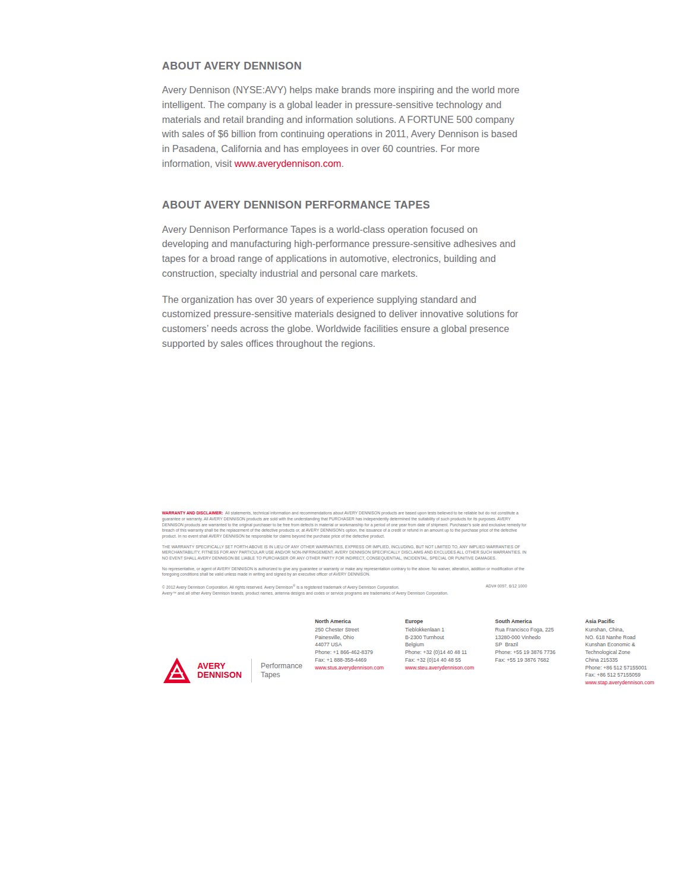About Avery Dennison
Avery Dennison (NYSE:AVY) helps make brands more inspiring and the world more intelligent. The company is a global leader in pressure-sensitive technology and materials and retail branding and information solutions. A FORTUNE 500 company with sales of $6 billion from continuing operations in 2011, Avery Dennison is based in Pasadena, California and has employees in over 60 countries. For more information, visit www.averydennison.com.
About Avery Dennison Performance Tapes
Avery Dennison Performance Tapes is a world-class operation focused on developing and manufacturing high-performance pressure-sensitive adhesives and tapes for a broad range of applications in automotive, electronics, building and construction, specialty industrial and personal care markets.
The organization has over 30 years of experience supplying standard and customized pressure-sensitive materials designed to deliver innovative solutions for customers’ needs across the globe. Worldwide facilities ensure a global presence supported by sales offices throughout the regions.
WARRANTY AND DISCLAIMER: All statements, technical information and recommendations about AVERY DENNISON products are based upon tests believed to be reliable but do not constitute a guarantee or warranty. All AVERY DENNISON products are sold with the understanding that PURCHASER has independently determined the suitability of such products for its purposes. AVERY DENNISON products are warranted to the original purchaser to be free from defects in material or workmanship for a period of one year from date of shipment. Purchaser's sole and exclusive remedy for breach of this warranty shall be the replacement of the defective products or, at AVERY DENNISON's option, the issuance of a credit or refund in an amount up to the purchase price of the defective product. In no event shall AVERY DENNISON be responsible for claims beyond the purchase price of the defective product.
THE WARRANTY SPECIFICALLY SET FORTH ABOVE IS IN LIEU OF ANY OTHER WARRANTIES, EXPRESS OR IMPLIED, INCLUDING, BUT NOT LIMITED TO, ANY IMPLIED WARRANTIES OF MERCHANTABILITY, FITNESS FOR ANY PARTICULAR USE AND/OR NON-INFRINGEMENT. AVERY DENNISON SPECIFICALLY DISCLAIMS AND EXCLUDES ALL OTHER SUCH WARRANTIES. IN NO EVENT SHALL AVERY DENNISON BE LIABLE TO PURCHASER OR ANY OTHER PARTY FOR INDIRECT, CONSEQUENTIAL, INCIDENTAL, SPECIAL OR PUNITIVE DAMAGES.
No representative, or agent of AVERY DENNISON is authorized to give any guarantee or warranty or make any representation contrary to the above. No waiver, alteration, addition or modification of the foregoing conditions shall be valid unless made in writing and signed by an executive officer of AVERY DENNISON.
ADV# 0097, 6/12 1000 © 2012 Avery Dennison Corporation. All rights reserved. Avery Dennison® is a registered trademark of Avery Dennison Corporation.
Avery™ and all other Avery Dennison brands, product names, antenna designs and codes or service programs are trademarks of Avery Dennison Corporation.
AVERY
DENNISON
Performance
Tapes
North America 250 Chester Street
Painesville, Ohio
44077 USA
Phone: +1 866-462-8379
Fax: +1 888-358-4469
www.stus.averydennison.com
Europe Tieblokkenlaan 1
B-2300 Turnhout
Belgium
Phone: +32 (0)14 40 48 11
Fax: +32 (0)14 40 48 55
www.steu.averydennison.com
South America Rua Francisco Foga, 225
13280-000 Vinhedo
SP Brazil
Phone: +55 19 3876 7736
Fax: +55 19 3876 7682
Asia Pacific Kunshan, China,
NO. 618 Nanhe Road
Kunshan Economic &
Technological Zone
China 215335
Phone: +86 512 57155001
Fax: +86 512 57155059
www.stap.averydennison.com